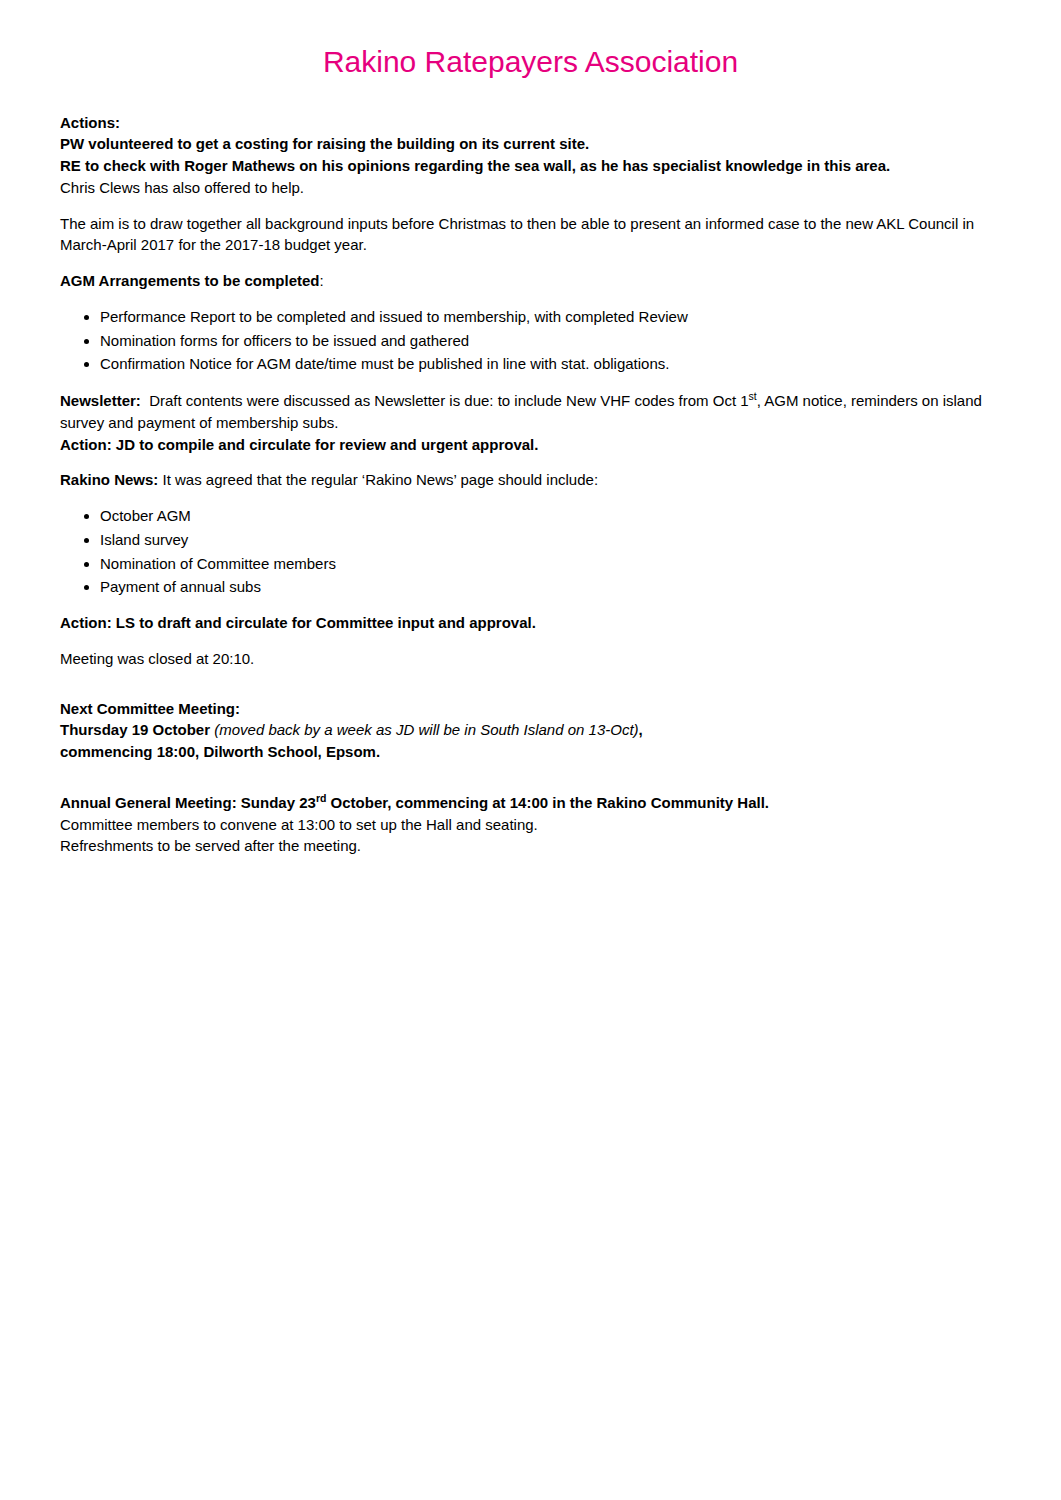Rakino Ratepayers Association
Actions:
PW volunteered to get a costing for raising the building on its current site.
RE to check with Roger Mathews on his opinions regarding the sea wall, as he has specialist knowledge in this area.
Chris Clews has also offered to help.
The aim is to draw together all background inputs before Christmas to then be able to present an informed case to the new AKL Council in March-April 2017 for the 2017-18 budget year.
AGM Arrangements to be completed:
Performance Report to be completed and issued to membership, with completed Review
Nomination forms for officers to be issued and gathered
Confirmation Notice for AGM date/time must be published in line with stat. obligations.
Newsletter: Draft contents were discussed as Newsletter is due: to include New VHF codes from Oct 1st, AGM notice, reminders on island survey and payment of membership subs.
Action: JD to compile and circulate for review and urgent approval.
Rakino News: It was agreed that the regular ‘Rakino News’ page should include:
October AGM
Island survey
Nomination of Committee members
Payment of annual subs
Action: LS to draft and circulate for Committee input and approval.
Meeting was closed at 20:10.
Next Committee Meeting:
Thursday 19 October (moved back by a week as JD will be in South Island on 13-Oct),
commencing 18:00, Dilworth School, Epsom.
Annual General Meeting: Sunday 23rd October, commencing at 14:00 in the Rakino Community Hall.
Committee members to convene at 13:00 to set up the Hall and seating.
Refreshments to be served after the meeting.